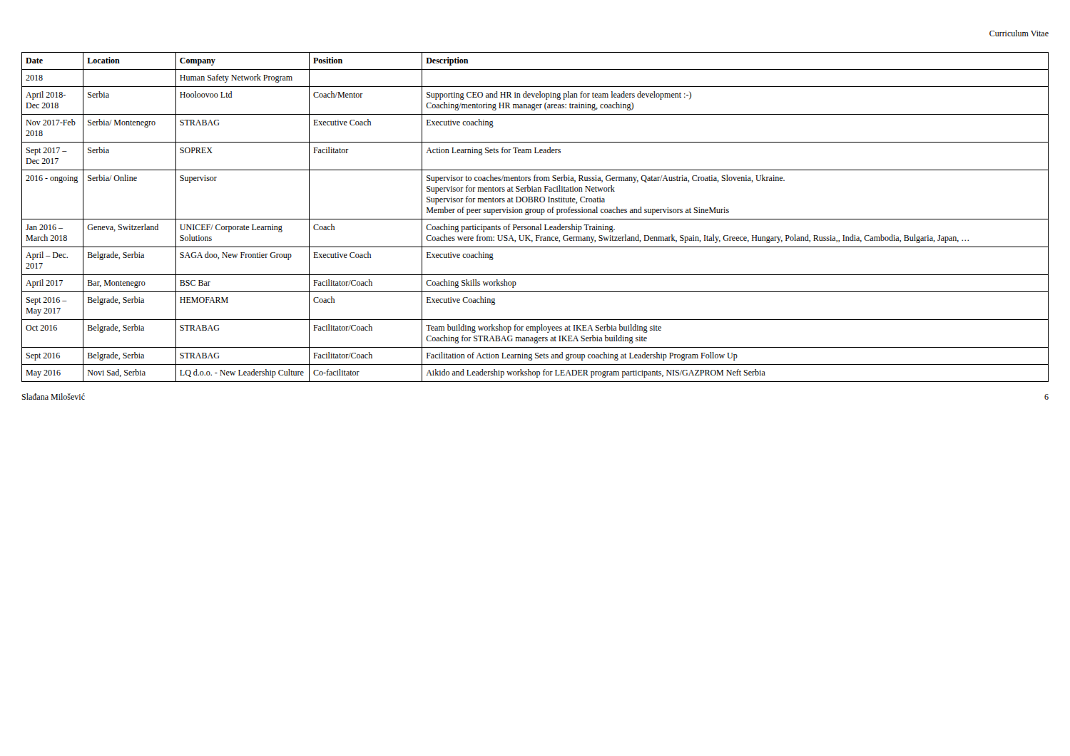Curriculum Vitae
| Date | Location | Company | Position | Description |
| --- | --- | --- | --- | --- |
| 2018 | | Human Safety Network Program | | |
| April 2018-Dec 2018 | Serbia | Hooloovoo Ltd | Coach/Mentor | Supporting CEO and HR in developing plan for team leaders development :-) Coaching/mentoring HR manager (areas: training, coaching) |
| Nov 2017-Feb 2018 | Serbia/ Montenegro | STRABAG | Executive Coach | Executive coaching |
| Sept 2017 – Dec 2017 | Serbia | SOPREX | Facilitator | Action Learning Sets for Team Leaders |
| 2016 - ongoing | Serbia/ Online | Supervisor | | Supervisor to coaches/mentors from Serbia, Russia, Germany, Qatar/Austria, Croatia, Slovenia, Ukraine. Supervisor for mentors at Serbian Facilitation Network Supervisor for mentors at DOBRO Institute, Croatia Member of peer supervision group of professional coaches and supervisors at SineMuris |
| Jan 2016 – March 2018 | Geneva, Switzerland | UNICEF/ Corporate Learning Solutions | Coach | Coaching participants of Personal Leadership Training. Coaches were from: USA, UK, France, Germany, Switzerland, Denmark, Spain, Italy, Greece, Hungary, Poland, Russia,, India, Cambodia, Bulgaria, Japan, … |
| April – Dec. 2017 | Belgrade, Serbia | SAGA doo, New Frontier Group | Executive Coach | Executive coaching |
| April 2017 | Bar, Montenegro | BSC Bar | Facilitator/Coach | Coaching Skills workshop |
| Sept 2016 – May 2017 | Belgrade, Serbia | HEMOFARM | Coach | Executive Coaching |
| Oct 2016 | Belgrade, Serbia | STRABAG | Facilitator/Coach | Team building workshop for employees at IKEA Serbia building site Coaching for STRABAG managers at IKEA Serbia building site |
| Sept 2016 | Belgrade, Serbia | STRABAG | Facilitator/Coach | Facilitation of Action Learning Sets and group coaching at Leadership Program Follow Up |
| May 2016 | Novi Sad, Serbia | LQ d.o.o. - New Leadership Culture | Co-facilitator | Aikido and Leadership workshop for LEADER program participants, NIS/GAZPROM Neft Serbia |
Slađana Milošević
6